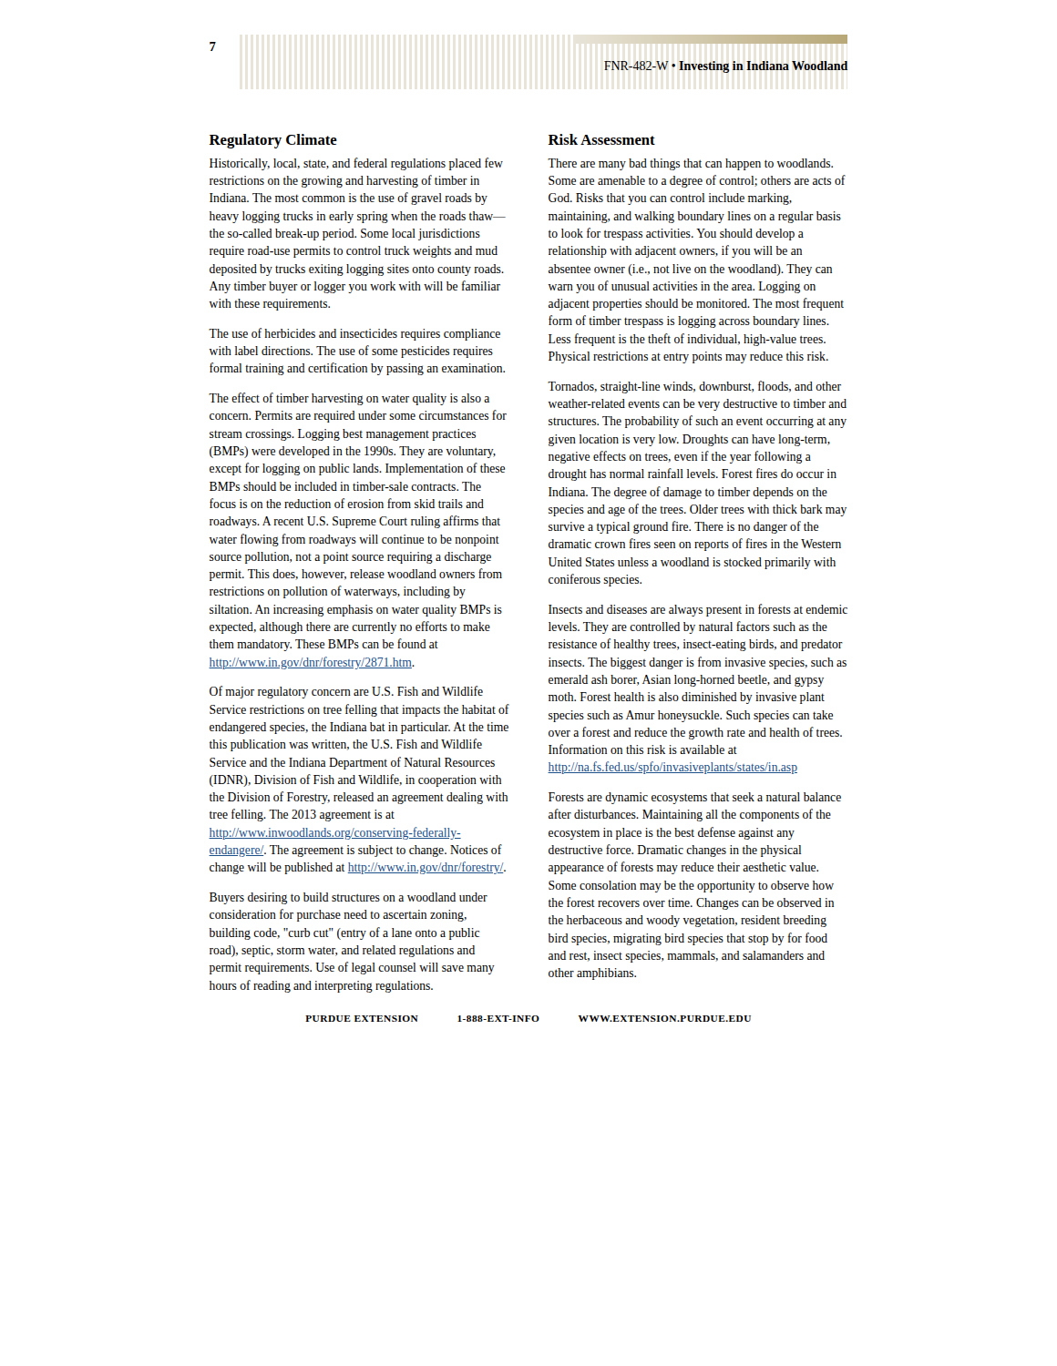7
FNR-482-W • Investing in Indiana Woodland
Regulatory Climate
Historically, local, state, and federal regulations placed few restrictions on the growing and harvesting of timber in Indiana. The most common is the use of gravel roads by heavy logging trucks in early spring when the roads thaw—the so-called break-up period. Some local jurisdictions require road-use permits to control truck weights and mud deposited by trucks exiting logging sites onto county roads. Any timber buyer or logger you work with will be familiar with these requirements.
The use of herbicides and insecticides requires compliance with label directions. The use of some pesticides requires formal training and certification by passing an examination.
The effect of timber harvesting on water quality is also a concern. Permits are required under some circumstances for stream crossings. Logging best management practices (BMPs) were developed in the 1990s. They are voluntary, except for logging on public lands. Implementation of these BMPs should be included in timber-sale contracts. The focus is on the reduction of erosion from skid trails and roadways. A recent U.S. Supreme Court ruling affirms that water flowing from roadways will continue to be nonpoint source pollution, not a point source requiring a discharge permit. This does, however, release woodland owners from restrictions on pollution of waterways, including by siltation. An increasing emphasis on water quality BMPs is expected, although there are currently no efforts to make them mandatory. These BMPs can be found at http://www.in.gov/dnr/forestry/2871.htm.
Of major regulatory concern are U.S. Fish and Wildlife Service restrictions on tree felling that impacts the habitat of endangered species, the Indiana bat in particular. At the time this publication was written, the U.S. Fish and Wildlife Service and the Indiana Department of Natural Resources (IDNR), Division of Fish and Wildlife, in cooperation with the Division of Forestry, released an agreement dealing with tree felling. The 2013 agreement is at http://www.inwoodlands.org/conserving-federally-endangere/. The agreement is subject to change. Notices of change will be published at http://www.in.gov/dnr/forestry/.
Buyers desiring to build structures on a woodland under consideration for purchase need to ascertain zoning, building code, "curb cut" (entry of a lane onto a public road), septic, storm water, and related regulations and permit requirements. Use of legal counsel will save many hours of reading and interpreting regulations.
Risk Assessment
There are many bad things that can happen to woodlands. Some are amenable to a degree of control; others are acts of God. Risks that you can control include marking, maintaining, and walking boundary lines on a regular basis to look for trespass activities. You should develop a relationship with adjacent owners, if you will be an absentee owner (i.e., not live on the woodland). They can warn you of unusual activities in the area. Logging on adjacent properties should be monitored. The most frequent form of timber trespass is logging across boundary lines. Less frequent is the theft of individual, high-value trees. Physical restrictions at entry points may reduce this risk.
Tornados, straight-line winds, downburst, floods, and other weather-related events can be very destructive to timber and structures. The probability of such an event occurring at any given location is very low. Droughts can have long-term, negative effects on trees, even if the year following a drought has normal rainfall levels. Forest fires do occur in Indiana. The degree of damage to timber depends on the species and age of the trees. Older trees with thick bark may survive a typical ground fire. There is no danger of the dramatic crown fires seen on reports of fires in the Western United States unless a woodland is stocked primarily with coniferous species.
Insects and diseases are always present in forests at endemic levels. They are controlled by natural factors such as the resistance of healthy trees, insect-eating birds, and predator insects. The biggest danger is from invasive species, such as emerald ash borer, Asian long-horned beetle, and gypsy moth. Forest health is also diminished by invasive plant species such as Amur honeysuckle. Such species can take over a forest and reduce the growth rate and health of trees. Information on this risk is available at http://na.fs.fed.us/spfo/invasiveplants/states/in.asp
Forests are dynamic ecosystems that seek a natural balance after disturbances. Maintaining all the components of the ecosystem in place is the best defense against any destructive force. Dramatic changes in the physical appearance of forests may reduce their aesthetic value. Some consolation may be the opportunity to observe how the forest recovers over time. Changes can be observed in the herbaceous and woody vegetation, resident breeding bird species, migrating bird species that stop by for food and rest, insect species, mammals, and salamanders and other amphibians.
PURDUE EXTENSION 1-888-EXT-INFO WWW.EXTENSION.PURDUE.EDU